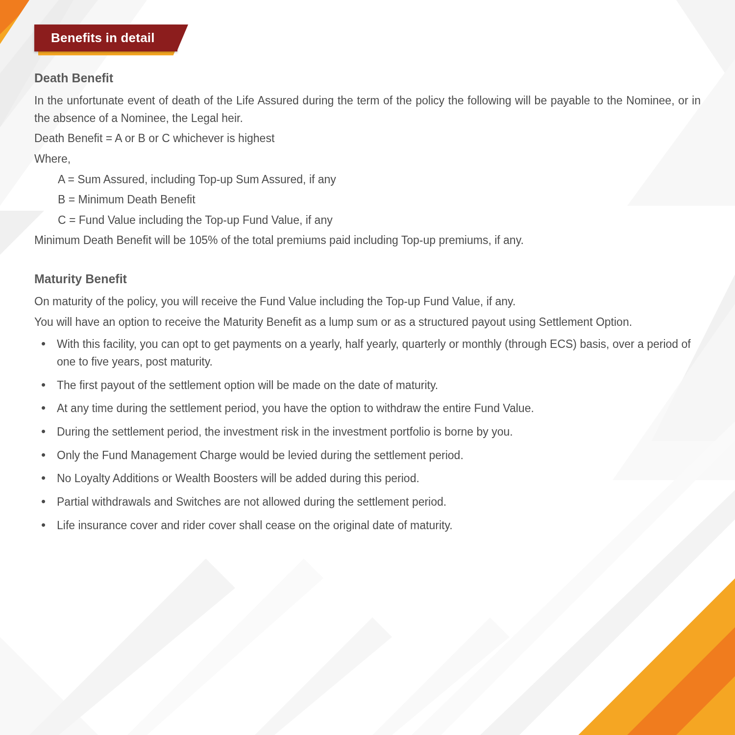Benefits in detail
Death Benefit
In the unfortunate event of death of the Life Assured during the term of the policy the following will be payable to the Nominee, or in the absence of a Nominee, the Legal heir.
Death Benefit = A or B or C whichever is highest
Where,
A = Sum Assured, including Top-up Sum Assured, if any
B = Minimum Death Benefit
C = Fund Value including the Top-up Fund Value, if any
Minimum Death Benefit will be 105% of the total premiums paid including Top-up premiums, if any.
Maturity Benefit
On maturity of the policy, you will receive the Fund Value including the Top-up Fund Value, if any.
You will have an option to receive the Maturity Benefit as a lump sum or as a structured payout using Settlement Option.
With this facility, you can opt to get payments on a yearly, half yearly, quarterly or monthly (through ECS) basis, over a period of one to five years, post maturity.
The first payout of the settlement option will be made on the date of maturity.
At any time during the settlement period, you have the option to withdraw the entire Fund Value.
During the settlement period, the investment risk in the investment portfolio is borne by you.
Only the Fund Management Charge would be levied during the settlement period.
No Loyalty Additions or Wealth Boosters will be added during this period.
Partial withdrawals and Switches are not allowed during the settlement period.
Life insurance cover and rider cover shall cease on the original date of maturity.